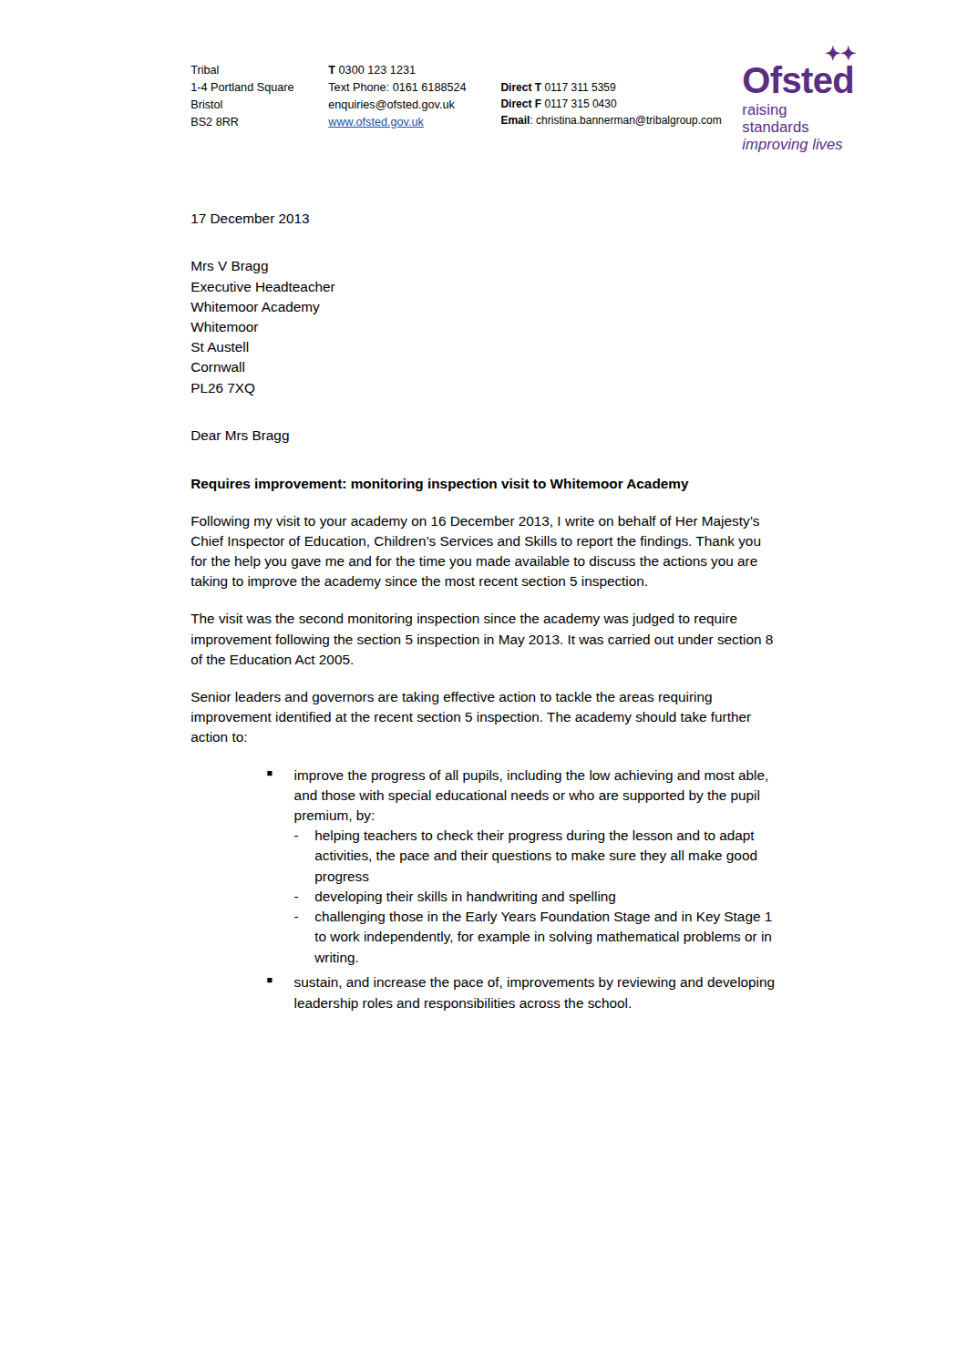Tribal
1-4 Portland Square
Bristol
BS2 8RR
T 0300 123 1231
Text Phone: 0161 6188524
enquiries@ofsted.gov.uk
www.ofsted.gov.uk
Direct T 0117 311 5359
Direct F 0117 315 0430
Email: christina.bannerman@tribalgroup.com
Ofsted✦✦
raising standards
improving lives
17 December 2013
Mrs V Bragg
Executive Headteacher
Whitemoor Academy
Whitemoor
St Austell
Cornwall
PL26 7XQ
Dear Mrs Bragg
Requires improvement: monitoring inspection visit to Whitemoor Academy
Following my visit to your academy on 16 December 2013, I write on behalf of Her Majesty’s Chief Inspector of Education, Children’s Services and Skills to report the findings. Thank you for the help you gave me and for the time you made available to discuss the actions you are taking to improve the academy since the most recent section 5 inspection.
The visit was the second monitoring inspection since the academy was judged to require improvement following the section 5 inspection in May 2013. It was carried out under section 8 of the Education Act 2005.
Senior leaders and governors are taking effective action to tackle the areas requiring improvement identified at the recent section 5 inspection. The academy should take further action to:
improve the progress of all pupils, including the low achieving and most able, and those with special educational needs or who are supported by the pupil premium, by:
helping teachers to check their progress during the lesson and to adapt activities, the pace and their questions to make sure they all make good progress
developing their skills in handwriting and spelling
challenging those in the Early Years Foundation Stage and in Key Stage 1 to work independently, for example in solving mathematical problems or in writing.
sustain, and increase the pace of, improvements by reviewing and developing leadership roles and responsibilities across the school.